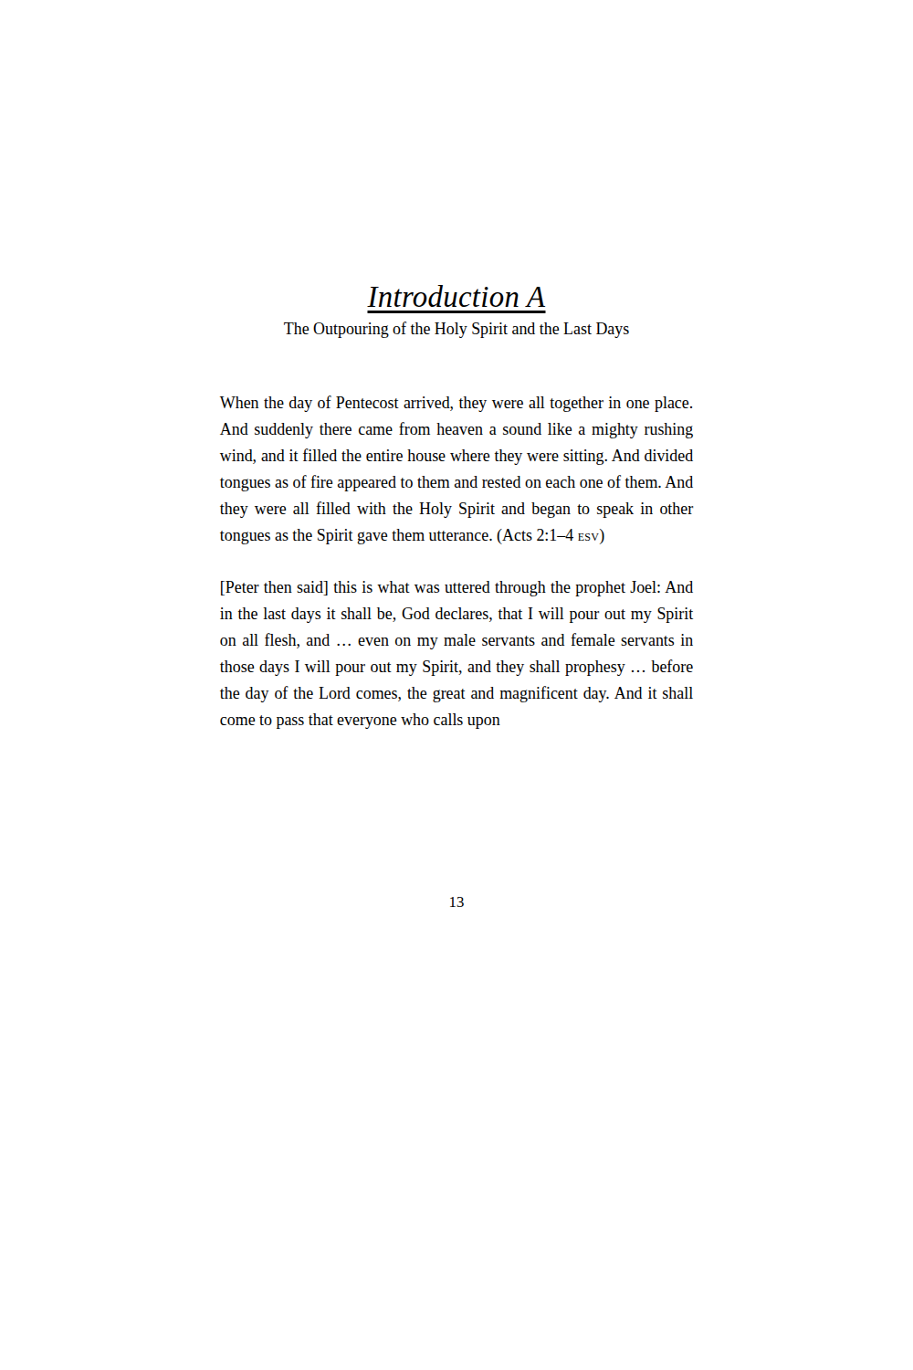Introduction A
The Outpouring of the Holy Spirit and the Last Days
When the day of Pentecost arrived, they were all together in one place. And suddenly there came from heaven a sound like a mighty rushing wind, and it filled the entire house where they were sitting. And divided tongues as of fire appeared to them and rested on each one of them. And they were all filled with the Holy Spirit and began to speak in other tongues as the Spirit gave them utterance. (Acts 2:1–4 esv)
[Peter then said] this is what was uttered through the prophet Joel: And in the last days it shall be, God declares, that I will pour out my Spirit on all flesh, and … even on my male servants and female servants in those days I will pour out my Spirit, and they shall prophesy … before the day of the Lord comes, the great and magnificent day. And it shall come to pass that everyone who calls upon
13